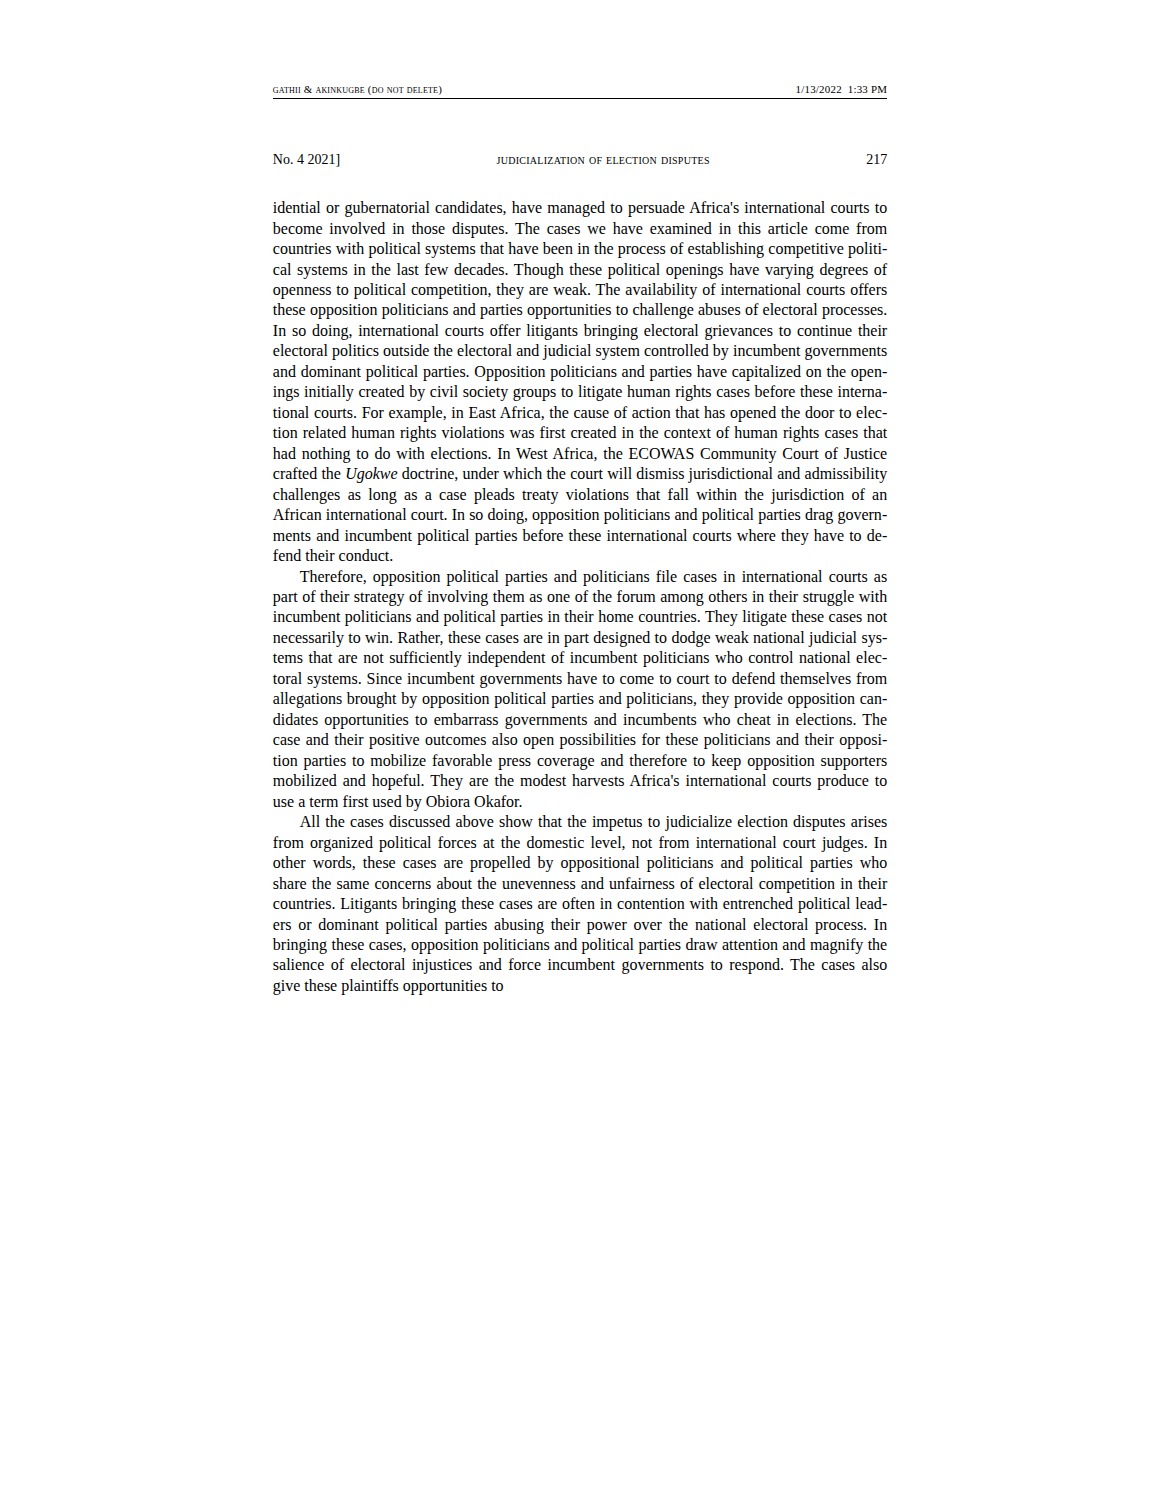Gathii & Akinkugbe (Do Not Delete) 1/13/2022 1:33 PM
No. 4 2021] Judicialization of Election Disputes 217
idential or gubernatorial candidates, have managed to persuade Africa's international courts to become involved in those disputes. The cases we have examined in this article come from countries with political systems that have been in the process of establishing competitive political systems in the last few decades. Though these political openings have varying degrees of openness to political competition, they are weak. The availability of international courts offers these opposition politicians and parties opportunities to challenge abuses of electoral processes. In so doing, international courts offer litigants bringing electoral grievances to continue their electoral politics outside the electoral and judicial system controlled by incumbent governments and dominant political parties. Opposition politicians and parties have capitalized on the openings initially created by civil society groups to litigate human rights cases before these international courts. For example, in East Africa, the cause of action that has opened the door to election related human rights violations was first created in the context of human rights cases that had nothing to do with elections. In West Africa, the ECOWAS Community Court of Justice crafted the Ugokwe doctrine, under which the court will dismiss jurisdictional and admissibility challenges as long as a case pleads treaty violations that fall within the jurisdiction of an African international court. In so doing, opposition politicians and political parties drag governments and incumbent political parties before these international courts where they have to defend their conduct.
Therefore, opposition political parties and politicians file cases in international courts as part of their strategy of involving them as one of the forum among others in their struggle with incumbent politicians and political parties in their home countries. They litigate these cases not necessarily to win. Rather, these cases are in part designed to dodge weak national judicial systems that are not sufficiently independent of incumbent politicians who control national electoral systems. Since incumbent governments have to come to court to defend themselves from allegations brought by opposition political parties and politicians, they provide opposition candidates opportunities to embarrass governments and incumbents who cheat in elections. The case and their positive outcomes also open possibilities for these politicians and their opposition parties to mobilize favorable press coverage and therefore to keep opposition supporters mobilized and hopeful. They are the modest harvests Africa's international courts produce to use a term first used by Obiora Okafor.
All the cases discussed above show that the impetus to judicialize election disputes arises from organized political forces at the domestic level, not from international court judges. In other words, these cases are propelled by oppositional politicians and political parties who share the same concerns about the unevenness and unfairness of electoral competition in their countries. Litigants bringing these cases are often in contention with entrenched political leaders or dominant political parties abusing their power over the national electoral process. In bringing these cases, opposition politicians and political parties draw attention and magnify the salience of electoral injustices and force incumbent governments to respond. The cases also give these plaintiffs opportunities to